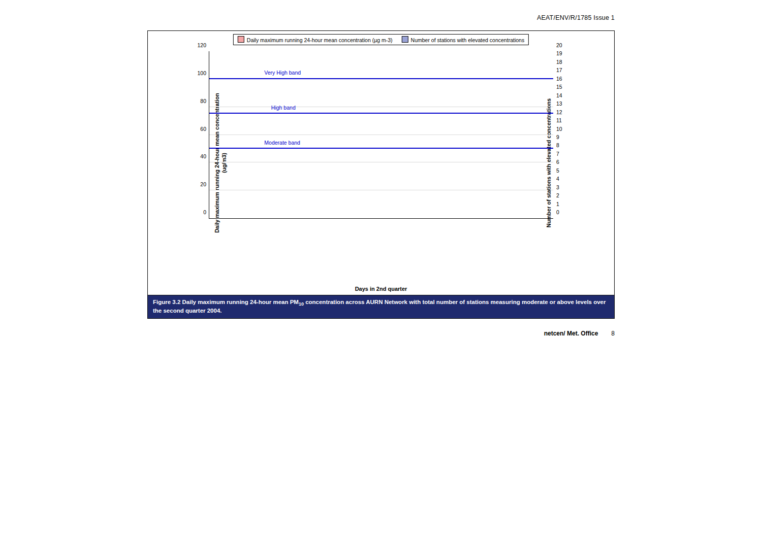AEAT/ENV/R/1785 Issue 1
Daily maximum running 24-hour mean concentration
(ug/m3)
Number of stations with elevated concentrations
Daily maximum running 24-hour mean concentration (µg m-3) Number of stations with elevated concentrations
Very High band
High band
Moderate band
0
20
40
60
80
100
120
0
1
2
3
4
5
6
7
8
9
10
11
12
13
14
15
16
17
18
19
20
Days in 2nd quarter
Figure 3.2 Daily maximum running 24-hour mean PM10 concentration across AURN Network with total number of stations measuring moderate or above levels over the second quarter 2004.
netcen/ Met. Office
8